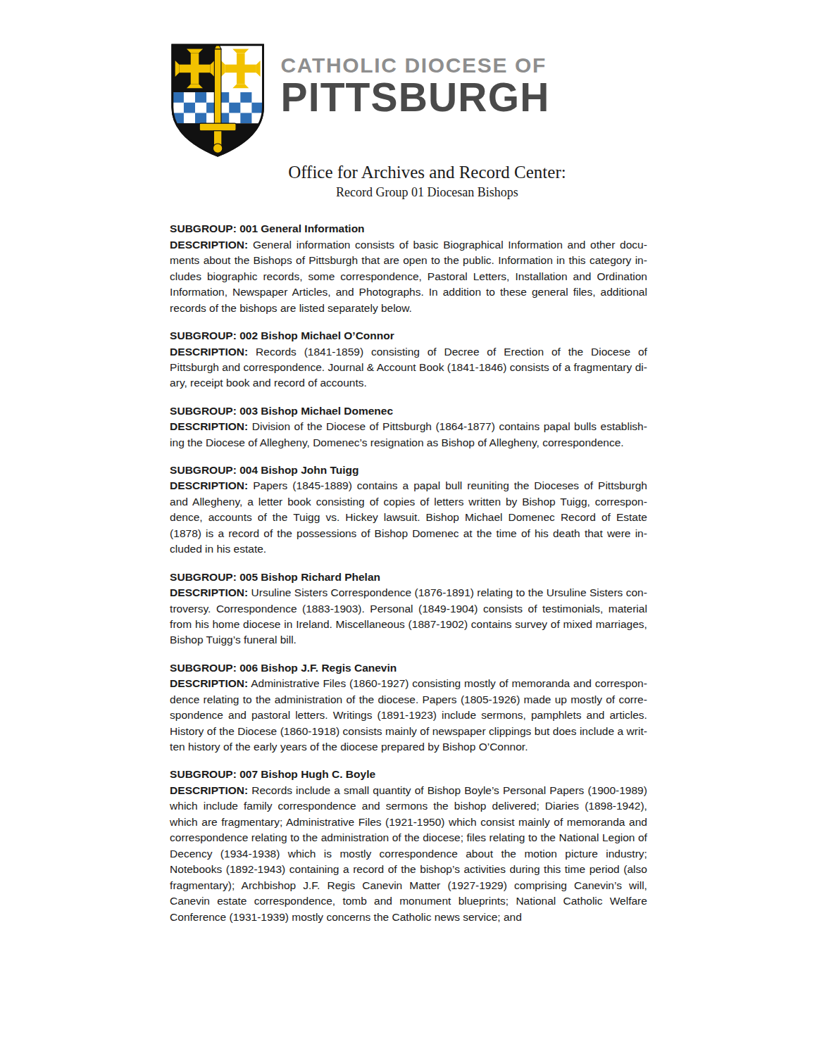Catholic Diocese of
Pittsburgh
Office for Archives and Record Center:
Record Group 01 Diocesan Bishops
SUBGROUP: 001 General Information
DESCRIPTION: General information consists of basic Biographical Information and other documents about the Bishops of Pittsburgh that are open to the public. Information in this category includes biographic records, some correspondence, Pastoral Letters, Installation and Ordination Information, Newspaper Articles, and Photographs. In addition to these general files, additional records of the bishops are listed separately below.
SUBGROUP: 002 Bishop Michael O’Connor
DESCRIPTION: Records (1841-1859) consisting of Decree of Erection of the Diocese of Pittsburgh and correspondence. Journal & Account Book (1841-1846) consists of a fragmentary diary, receipt book and record of accounts.
SUBGROUP: 003 Bishop Michael Domenec
DESCRIPTION: Division of the Diocese of Pittsburgh (1864-1877) contains papal bulls establishing the Diocese of Allegheny, Domenec’s resignation as Bishop of Allegheny, correspondence.
SUBGROUP: 004 Bishop John Tuigg
DESCRIPTION: Papers (1845-1889) contains a papal bull reuniting the Dioceses of Pittsburgh and Allegheny, a letter book consisting of copies of letters written by Bishop Tuigg, correspondence, accounts of the Tuigg vs. Hickey lawsuit. Bishop Michael Domenec Record of Estate (1878) is a record of the possessions of Bishop Domenec at the time of his death that were included in his estate.
SUBGROUP: 005 Bishop Richard Phelan
DESCRIPTION: Ursuline Sisters Correspondence (1876-1891) relating to the Ursuline Sisters controversy. Correspondence (1883-1903). Personal (1849-1904) consists of testimonials, material from his home diocese in Ireland. Miscellaneous (1887-1902) contains survey of mixed marriages, Bishop Tuigg’s funeral bill.
SUBGROUP: 006 Bishop J.F. Regis Canevin
DESCRIPTION: Administrative Files (1860-1927) consisting mostly of memoranda and correspondence relating to the administration of the diocese. Papers (1805-1926) made up mostly of correspondence and pastoral letters. Writings (1891-1923) include sermons, pamphlets and articles. History of the Diocese (1860-1918) consists mainly of newspaper clippings but does include a written history of the early years of the diocese prepared by Bishop O’Connor.
SUBGROUP: 007 Bishop Hugh C. Boyle
DESCRIPTION: Records include a small quantity of Bishop Boyle’s Personal Papers (1900-1989) which include family correspondence and sermons the bishop delivered; Diaries (1898-1942), which are fragmentary; Administrative Files (1921-1950) which consist mainly of memoranda and correspondence relating to the administration of the diocese; files relating to the National Legion of Decency (1934-1938) which is mostly correspondence about the motion picture industry; Notebooks (1892-1943) containing a record of the bishop’s activities during this time period (also fragmentary); Archbishop J.F. Regis Canevin Matter (1927-1929) comprising Canevin’s will, Canevin estate correspondence, tomb and monument blueprints; National Catholic Welfare Conference (1931-1939) mostly concerns the Catholic news service; and